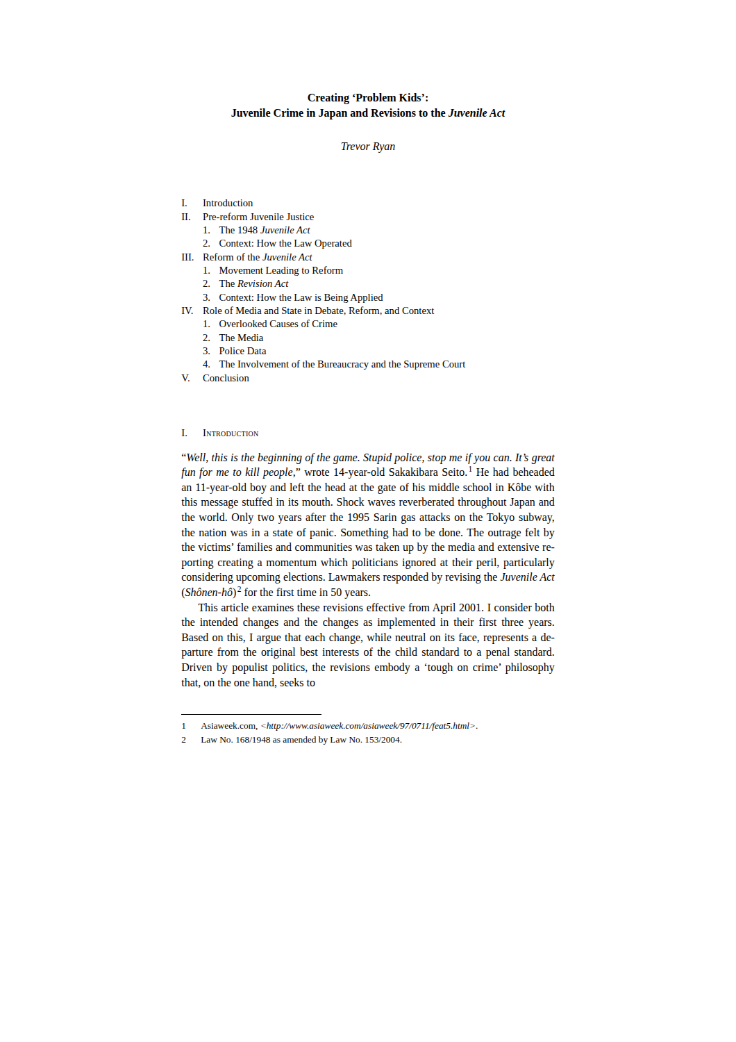Creating ‘Problem Kids’:Juvenile Crime in Japan and Revisions to the Juvenile Act
Trevor Ryan
I. Introduction
II. Pre-reform Juvenile Justice
1. The 1948 Juvenile Act
2. Context: How the Law Operated
III. Reform of the Juvenile Act
1. Movement Leading to Reform
2. The Revision Act
3. Context: How the Law is Being Applied
IV. Role of Media and State in Debate, Reform, and Context
1. Overlooked Causes of Crime
2. The Media
3. Police Data
4. The Involvement of the Bureaucracy and the Supreme Court
V. Conclusion
I. Introduction
“Well, this is the beginning of the game. Stupid police, stop me if you can. It’s great fun for me to kill people,” wrote 14-year-old Sakakibara Seito.1 He had beheaded an 11-year-old boy and left the head at the gate of his middle school in Kôbe with this message stuffed in its mouth. Shock waves reverberated throughout Japan and the world. Only two years after the 1995 Sarin gas attacks on the Tokyo subway, the nation was in a state of panic. Something had to be done. The outrage felt by the victims’ families and communities was taken up by the media and extensive reporting creating a momentum which politicians ignored at their peril, particularly considering upcoming elections. Lawmakers responded by revising the Juvenile Act (Shônen-hô)2 for the first time in 50 years.
This article examines these revisions effective from April 2001. I consider both the intended changes and the changes as implemented in their first three years. Based on this, I argue that each change, while neutral on its face, represents a departure from the original best interests of the child standard to a penal standard. Driven by populist politics, the revisions embody a ‘tough on crime’ philosophy that, on the one hand, seeks to
1 Asiaweek.com, <http://www.asiaweek.com/asiaweek/97/0711/feat5.html>.
2 Law No. 168/1948 as amended by Law No. 153/2004.